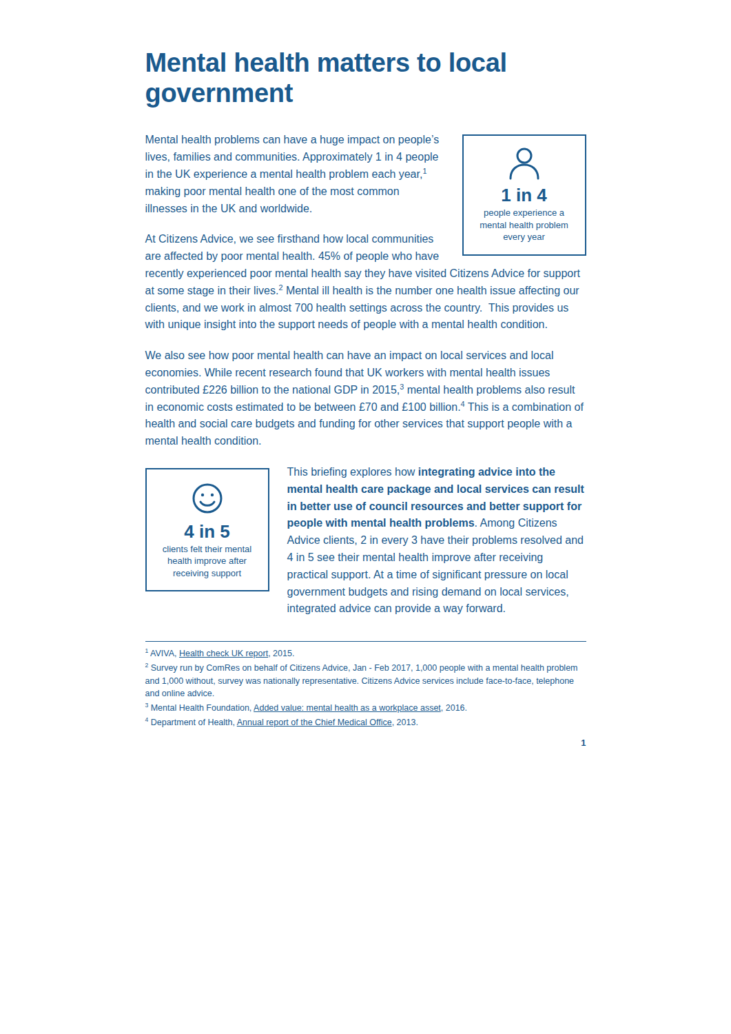Mental health matters to local government
1 in 4
people experience a mental health problem every year
Mental health problems can have a huge impact on people’s lives, families and communities. Approximately 1 in 4 people in the UK experience a mental health problem each year,1 making poor mental health one of the most common illnesses in the UK and worldwide.
At Citizens Advice, we see firsthand how local communities are affected by poor mental health. 45% of people who have recently experienced poor mental health say they have visited Citizens Advice for support at some stage in their lives.2 Mental ill health is the number one health issue affecting our clients, and we work in almost 700 health settings across the country. This provides us with unique insight into the support needs of people with a mental health condition.
We also see how poor mental health can have an impact on local services and local economies. While recent research found that UK workers with mental health issues contributed £226 billion to the national GDP in 2015,3 mental health problems also result in economic costs estimated to be between £70 and £100 billion.4 This is a combination of health and social care budgets and funding for other services that support people with a mental health condition.
4 in 5
clients felt their mental health improve after receiving support
This briefing explores how integrating advice into the mental health care package and local services can result in better use of council resources and better support for people with mental health problems. Among Citizens Advice clients, 2 in every 3 have their problems resolved and 4 in 5 see their mental health improve after receiving practical support. At a time of significant pressure on local government budgets and rising demand on local services, integrated advice can provide a way forward.
1 AVIVA, Health check UK report, 2015.
2 Survey run by ComRes on behalf of Citizens Advice, Jan - Feb 2017, 1,000 people with a mental health problem and 1,000 without, survey was nationally representative. Citizens Advice services include face-to-face, telephone and online advice.
3 Mental Health Foundation, Added value: mental health as a workplace asset, 2016.
4 Department of Health, Annual report of the Chief Medical Office, 2013.
1